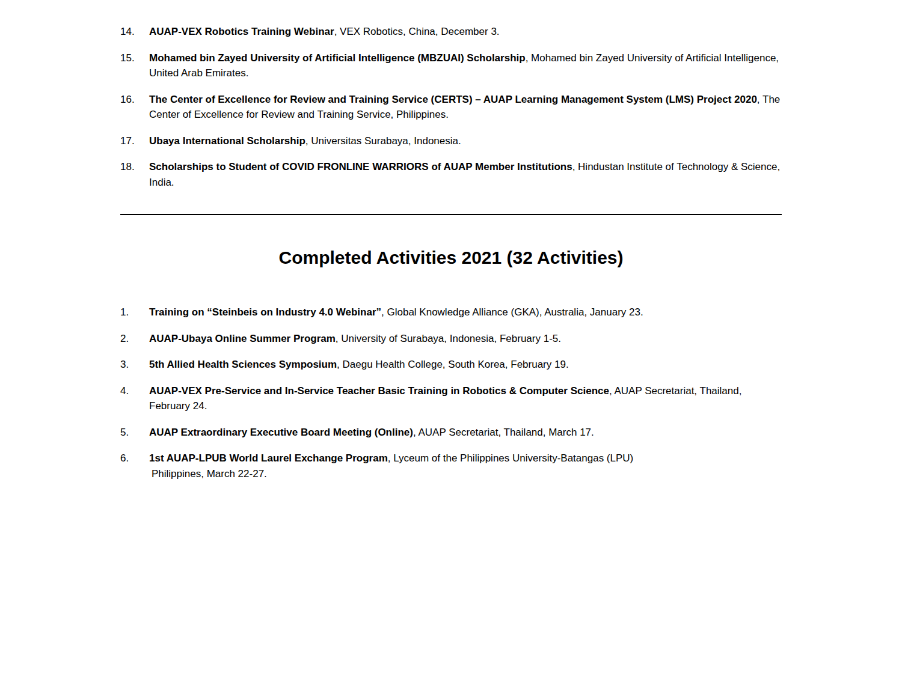14. AUAP-VEX Robotics Training Webinar, VEX Robotics, China, December 3.
15. Mohamed bin Zayed University of Artificial Intelligence (MBZUAI) Scholarship, Mohamed bin Zayed University of Artificial Intelligence, United Arab Emirates.
16. The Center of Excellence for Review and Training Service (CERTS) – AUAP Learning Management System (LMS) Project 2020, The Center of Excellence for Review and Training Service, Philippines.
17. Ubaya International Scholarship, Universitas Surabaya, Indonesia.
18. Scholarships to Student of COVID FRONLINE WARRIORS of AUAP Member Institutions, Hindustan Institute of Technology & Science, India.
Completed Activities 2021 (32 Activities)
1. Training on “Steinbeis on Industry 4.0 Webinar”, Global Knowledge Alliance (GKA), Australia, January 23.
2. AUAP-Ubaya Online Summer Program, University of Surabaya, Indonesia, February 1-5.
3. 5th Allied Health Sciences Symposium, Daegu Health College, South Korea, February 19.
4. AUAP-VEX Pre-Service and In-Service Teacher Basic Training in Robotics & Computer Science, AUAP Secretariat, Thailand, February 24.
5. AUAP Extraordinary Executive Board Meeting (Online), AUAP Secretariat, Thailand, March 17.
6. 1st AUAP-LPUB World Laurel Exchange Program, Lyceum of the Philippines University-Batangas (LPU)Philippines, March 22-27.